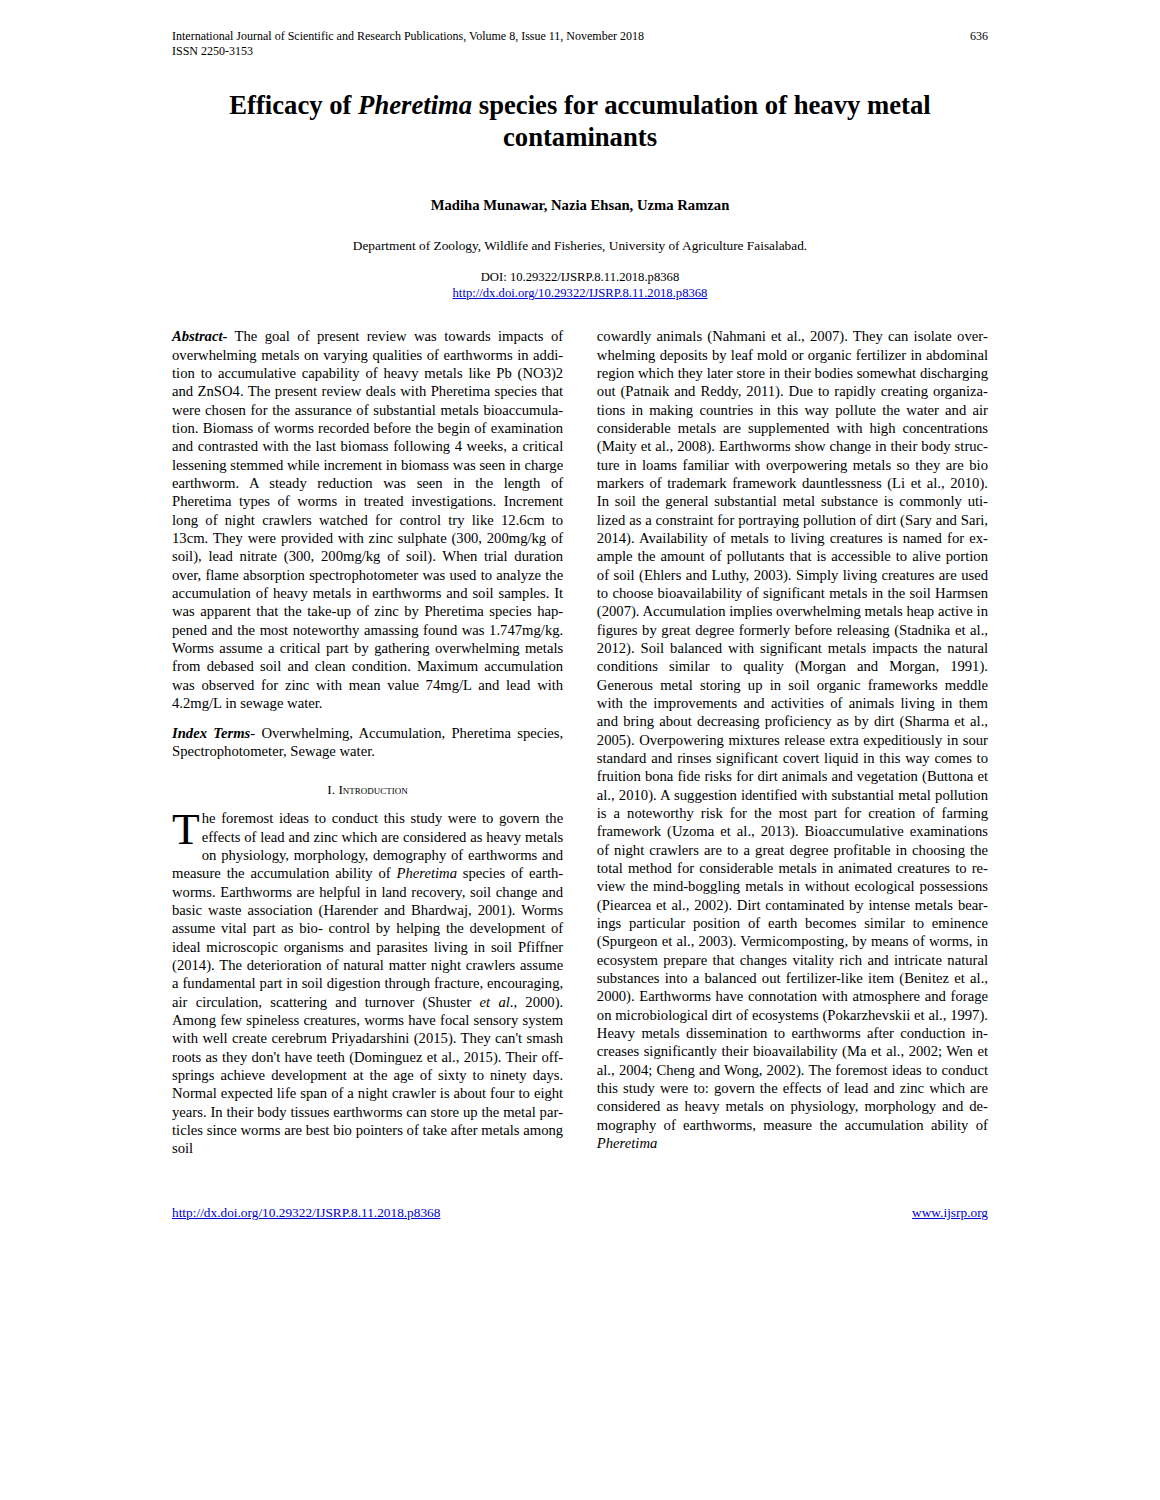International Journal of Scientific and Research Publications, Volume 8, Issue 11, November 2018
ISSN 2250-3153
636
Efficacy of Pheretima species for accumulation of heavy metal contaminants
Madiha Munawar, Nazia Ehsan, Uzma Ramzan
Department of Zoology, Wildlife and Fisheries, University of Agriculture Faisalabad.
DOI: 10.29322/IJSRP.8.11.2018.p8368
http://dx.doi.org/10.29322/IJSRP.8.11.2018.p8368
Abstract- The goal of present review was towards impacts of overwhelming metals on varying qualities of earthworms in addition to accumulative capability of heavy metals like Pb (NO3)2 and ZnSO4. The present review deals with Pheretima species that were chosen for the assurance of substantial metals bioaccumulation. Biomass of worms recorded before the begin of examination and contrasted with the last biomass following 4 weeks, a critical lessening stemmed while increment in biomass was seen in charge earthworm. A steady reduction was seen in the length of Pheretima types of worms in treated investigations. Increment long of night crawlers watched for control try like 12.6cm to 13cm. They were provided with zinc sulphate (300, 200mg/kg of soil), lead nitrate (300, 200mg/kg of soil). When trial duration over, flame absorption spectrophotometer was used to analyze the accumulation of heavy metals in earthworms and soil samples. It was apparent that the take-up of zinc by Pheretima species happened and the most noteworthy amassing found was 1.747mg/kg. Worms assume a critical part by gathering overwhelming metals from debased soil and clean condition. Maximum accumulation was observed for zinc with mean value 74mg/L and lead with 4.2mg/L in sewage water.
Index Terms- Overwhelming, Accumulation, Pheretima species, Spectrophotometer, Sewage water.
I. Introduction
The foremost ideas to conduct this study were to govern the effects of lead and zinc which are considered as heavy metals on physiology, morphology, demography of earthworms and measure the accumulation ability of Pheretima species of earthworms. Earthworms are helpful in land recovery, soil change and basic waste association (Harender and Bhardwaj, 2001). Worms assume vital part as bio- control by helping the development of ideal microscopic organisms and parasites living in soil Pfiffner (2014). The deterioration of natural matter night crawlers assume a fundamental part in soil digestion through fracture, encouraging, air circulation, scattering and turnover (Shuster et al., 2000). Among few spineless creatures, worms have focal sensory system with well create cerebrum Priyadarshini (2015). They can't smash roots as they don't have teeth (Dominguez et al., 2015). Their offsprings achieve development at the age of sixty to ninety days. Normal expected life span of a night crawler is about four to eight years. In their body tissues earthworms can store up the metal particles since worms are best bio pointers of take after metals among soil
cowardly animals (Nahmani et al., 2007). They can isolate overwhelming deposits by leaf mold or organic fertilizer in abdominal region which they later store in their bodies somewhat discharging out (Patnaik and Reddy, 2011). Due to rapidly creating organizations in making countries in this way pollute the water and air considerable metals are supplemented with high concentrations (Maity et al., 2008). Earthworms show change in their body structure in loams familiar with overpowering metals so they are bio markers of trademark framework dauntlessness (Li et al., 2010). In soil the general substantial metal substance is commonly utilized as a constraint for portraying pollution of dirt (Sary and Sari, 2014). Availability of metals to living creatures is named for example the amount of pollutants that is accessible to alive portion of soil (Ehlers and Luthy, 2003). Simply living creatures are used to choose bioavailability of significant metals in the soil Harmsen (2007). Accumulation implies overwhelming metals heap active in figures by great degree formerly before releasing (Stadnika et al., 2012). Soil balanced with significant metals impacts the natural conditions similar to quality (Morgan and Morgan, 1991). Generous metal storing up in soil organic frameworks meddle with the improvements and activities of animals living in them and bring about decreasing proficiency as by dirt (Sharma et al., 2005). Overpowering mixtures release extra expeditiously in sour standard and rinses significant covert liquid in this way comes to fruition bona fide risks for dirt animals and vegetation (Buttona et al., 2010). A suggestion identified with substantial metal pollution is a noteworthy risk for the most part for creation of farming framework (Uzoma et al., 2013). Bioaccumulative examinations of night crawlers are to a great degree profitable in choosing the total method for considerable metals in animated creatures to review the mind-boggling metals in without ecological possessions (Piearcea et al., 2002). Dirt contaminated by intense metals bearings particular position of earth becomes similar to eminence (Spurgeon et al., 2003). Vermicomposting, by means of worms, in ecosystem prepare that changes vitality rich and intricate natural substances into a balanced out fertilizer-like item (Benitez et al., 2000). Earthworms have connotation with atmosphere and forage on microbiological dirt of ecosystems (Pokarzhevskii et al., 1997). Heavy metals dissemination to earthworms after conduction increases significantly their bioavailability (Ma et al., 2002; Wen et al., 2004; Cheng and Wong, 2002). The foremost ideas to conduct this study were to: govern the effects of lead and zinc which are considered as heavy metals on physiology, morphology and demography of earthworms, measure the accumulation ability of Pheretima
http://dx.doi.org/10.29322/IJSRP.8.11.2018.p8368 www.ijsrp.org